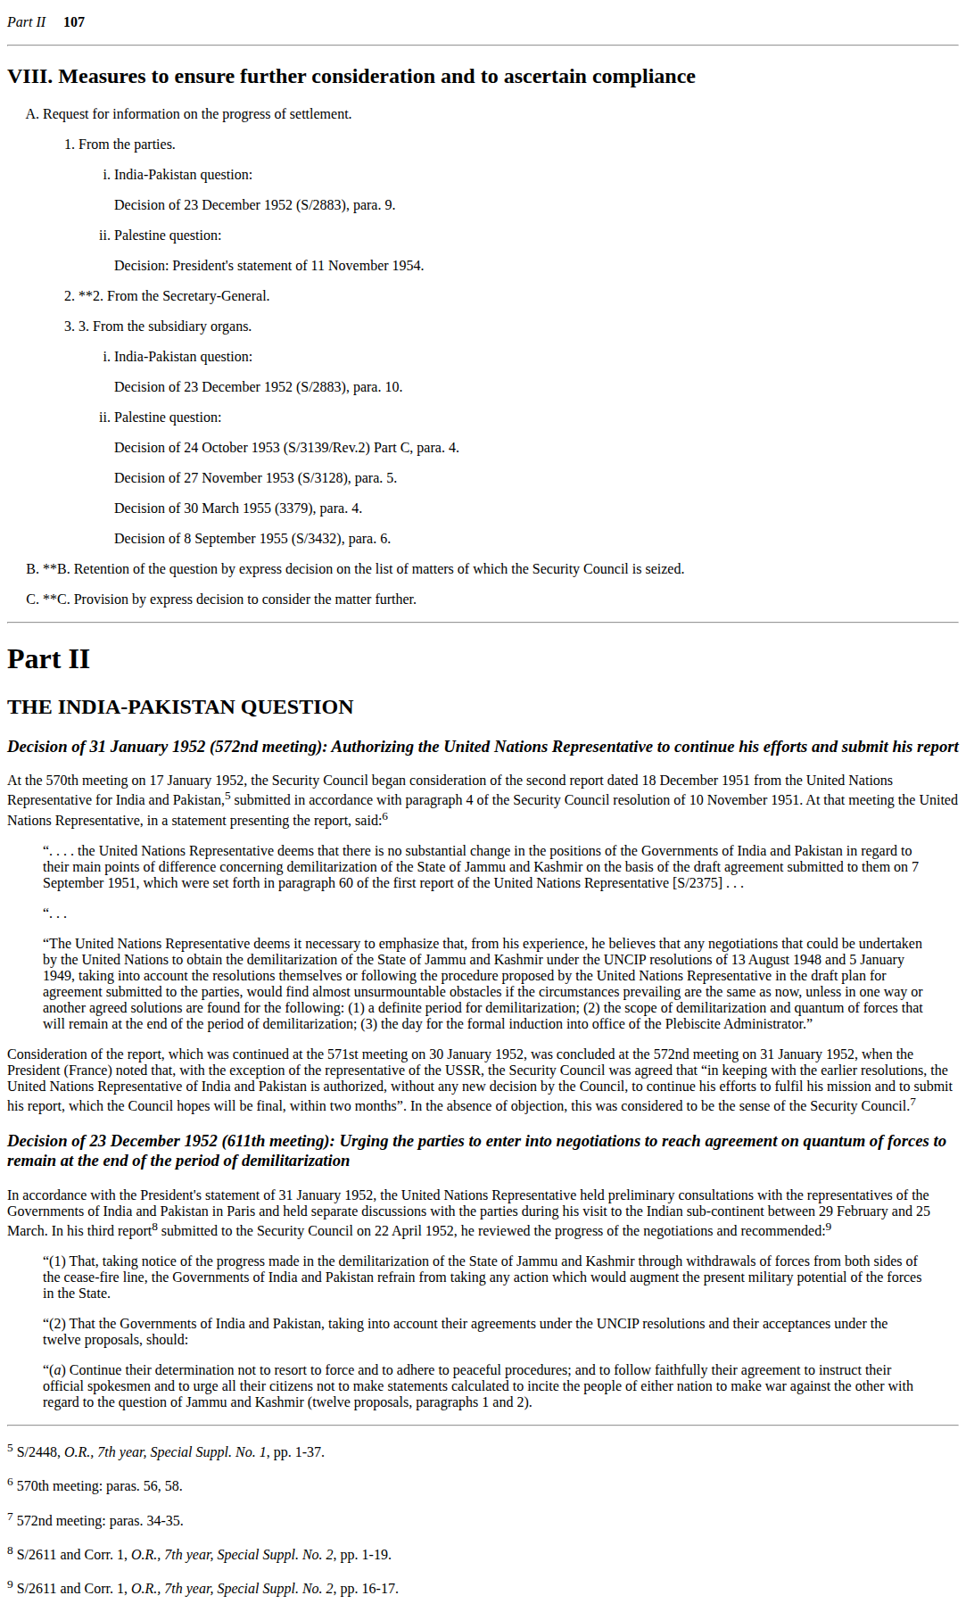Part II 107
VIII. Measures to ensure further consideration and to ascertain compliance
Request for information on the progress of settlement.
From the parties.
India-Pakistan question:
Decision of 23 December 1952 (S/2883), para. 9.
Palestine question:
Decision: President's statement of 11 November 1954.
**2. From the Secretary-General.
3. From the subsidiary organs.
India-Pakistan question:
Decision of 23 December 1952 (S/2883), para. 10.
Palestine question:
Decision of 24 October 1953 (S/3139/Rev.2) Part C, para. 4.
Decision of 27 November 1953 (S/3128), para. 5.
Decision of 30 March 1955 (3379), para. 4.
Decision of 8 September 1955 (S/3432), para. 6.
**B. Retention of the question by express decision on the list of matters of which the Security Council is seized.
**C. Provision by express decision to consider the matter further.
Part II
THE INDIA-PAKISTAN QUESTION
Decision of 31 January 1952 (572nd meeting): Authorizing the United Nations Representative to continue his efforts and submit his report
At the 570th meeting on 17 January 1952, the Security Council began consideration of the second report dated 18 December 1951 from the United Nations Representative for India and Pakistan,5 submitted in accordance with paragraph 4 of the Security Council resolution of 10 November 1951. At that meeting the United Nations Representative, in a statement presenting the report, said:6
“. . . . the United Nations Representative deems that there is no substantial change in the positions of the Governments of India and Pakistan in regard to their main points of difference concerning demilitarization of the State of Jammu and Kashmir on the basis of the draft agreement submitted to them on 7 September 1951, which were set forth in paragraph 60 of the first report of the United Nations Representative [S/2375] . . .
“. . .
“The United Nations Representative deems it necessary to emphasize that, from his experience, he believes that any negotiations that could be undertaken by the United Nations to obtain the demilitarization of the State of Jammu and Kashmir under the UNCIP resolutions of 13 August 1948 and 5 January 1949, taking into account the resolutions themselves or following the procedure proposed by the United Nations Representative in the draft plan for agreement submitted to the parties, would find almost unsurmountable obstacles if the circumstances prevailing are the same as now, unless in one way or another agreed solutions are found for the following: (1) a definite period for demilitarization; (2) the scope of demilitarization and quantum of forces that will remain at the end of the period of demilitarization; (3) the day for the formal induction into office of the Plebiscite Administrator.”
Consideration of the report, which was continued at the 571st meeting on 30 January 1952, was concluded at the 572nd meeting on 31 January 1952, when the President (France) noted that, with the exception of the representative of the USSR, the Security Council was agreed that “in keeping with the earlier resolutions, the United Nations Representative of India and Pakistan is authorized, without any new decision by the Council, to continue his efforts to fulfil his mission and to submit his report, which the Council hopes will be final, within two months”. In the absence of objection, this was considered to be the sense of the Security Council.7
Decision of 23 December 1952 (611th meeting): Urging the parties to enter into negotiations to reach agreement on quantum of forces to remain at the end of the period of demilitarization
In accordance with the President's statement of 31 January 1952, the United Nations Representative held preliminary consultations with the representatives of the Governments of India and Pakistan in Paris and held separate discussions with the parties during his visit to the Indian sub-continent between 29 February and 25 March. In his third report8 submitted to the Security Council on 22 April 1952, he reviewed the progress of the negotiations and recommended:9
“(1) That, taking notice of the progress made in the demilitarization of the State of Jammu and Kashmir through withdrawals of forces from both sides of the cease-fire line, the Governments of India and Pakistan refrain from taking any action which would augment the present military potential of the forces in the State.
“(2) That the Governments of India and Pakistan, taking into account their agreements under the UNCIP resolutions and their acceptances under the twelve proposals, should:
“(a) Continue their determination not to resort to force and to adhere to peaceful procedures; and to follow faithfully their agreement to instruct their official spokesmen and to urge all their citizens not to make statements calculated to incite the people of either nation to make war against the other with regard to the question of Jammu and Kashmir (twelve proposals, paragraphs 1 and 2).
5 S/2448, O.R., 7th year, Special Suppl. No. 1, pp. 1-37.
6 570th meeting: paras. 56, 58.
7 572nd meeting: paras. 34-35.
8 S/2611 and Corr. 1, O.R., 7th year, Special Suppl. No. 2, pp. 1-19.
9 S/2611 and Corr. 1, O.R., 7th year, Special Suppl. No. 2, pp. 16-17.